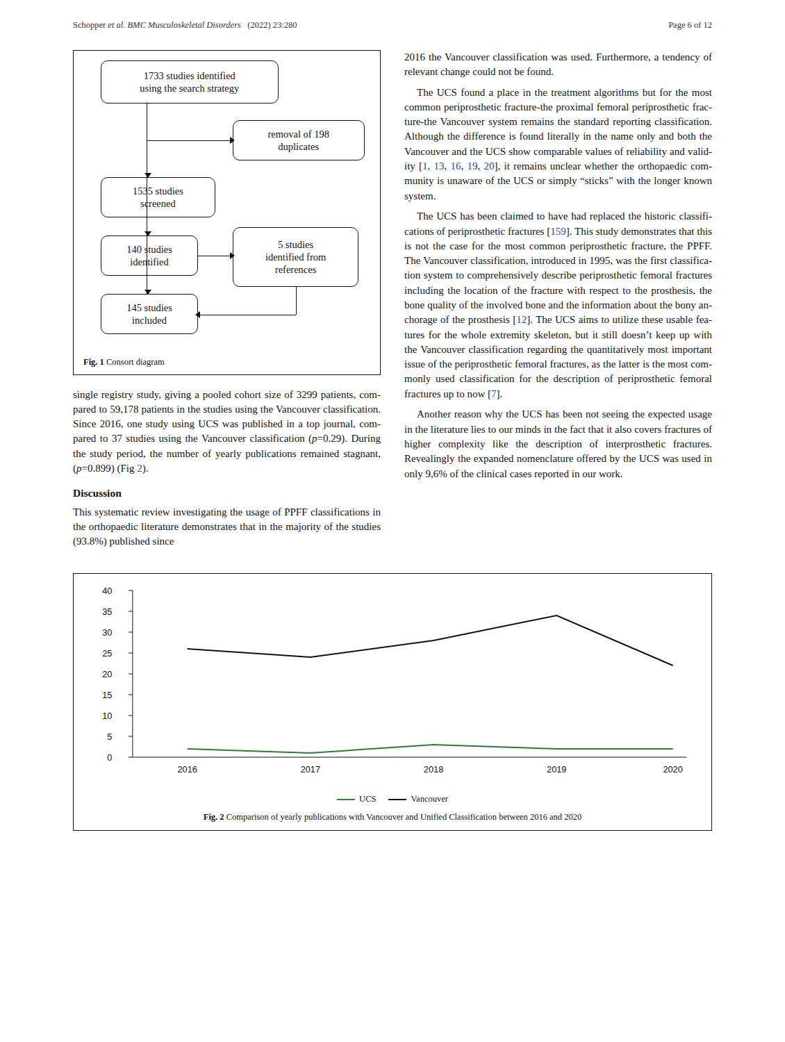Schopper et al. BMC Musculoskeletal Disorders (2022) 23:280
Page 6 of 12
1733 studies identified
using the search strategy
removal of 198
duplicates
1535 studies
screened
140 studies
identified
5 studies
identified from
references
145 studies
included
Fig. 1 Consort diagram
single registry study, giving a pooled cohort size of 3299 patients, compared to 59,178 patients in the studies using the Vancouver classification. Since 2016, one study using UCS was published in a top journal, compared to 37 studies using the Vancouver classification (p=0.29). During the study period, the number of yearly publications remained stagnant, (p=0.899) (Fig 2).
Discussion
This systematic review investigating the usage of PPFF classifications in the orthopaedic literature demonstrates that in the majority of the studies (93.8%) published since
2016 the Vancouver classification was used. Furthermore, a tendency of relevant change could not be found.
The UCS found a place in the treatment algorithms but for the most common periprosthetic fracture-the proximal femoral periprosthetic fracture-the Vancouver system remains the standard reporting classification. Although the difference is found literally in the name only and both the Vancouver and the UCS show comparable values of reliability and validity [1, 13, 16, 19, 20], it remains unclear whether the orthopaedic community is unaware of the UCS or simply “sticks” with the longer known system.
The UCS has been claimed to have had replaced the historic classifications of periprosthetic fractures [159]. This study demonstrates that this is not the case for the most common periprosthetic fracture, the PPFF. The Vancouver classification, introduced in 1995, was the first classification system to comprehensively describe periprosthetic femoral fractures including the location of the fracture with respect to the prosthesis, the bone quality of the involved bone and the information about the bony anchorage of the prosthesis [12]. The UCS aims to utilize these usable features for the whole extremity skeleton, but it still doesn’t keep up with the Vancouver classification regarding the quantitatively most important issue of the periprosthetic femoral fractures, as the latter is the most commonly used classification for the description of periprosthetic femoral fractures up to now [7].
Another reason why the UCS has been not seeing the expected usage in the literature lies to our minds in the fact that it also covers fractures of higher complexity like the description of interprosthetic fractures. Revealingly the expanded nomenclature offered by the UCS was used in only 9,6% of the clinical cases reported in our work.
40 35 30 25 20 15 10 5 0 2016 2017 2018 2019 2020
UCS Vancouver
Fig. 2 Comparison of yearly publications with Vancouver and Unified Classification between 2016 and 2020